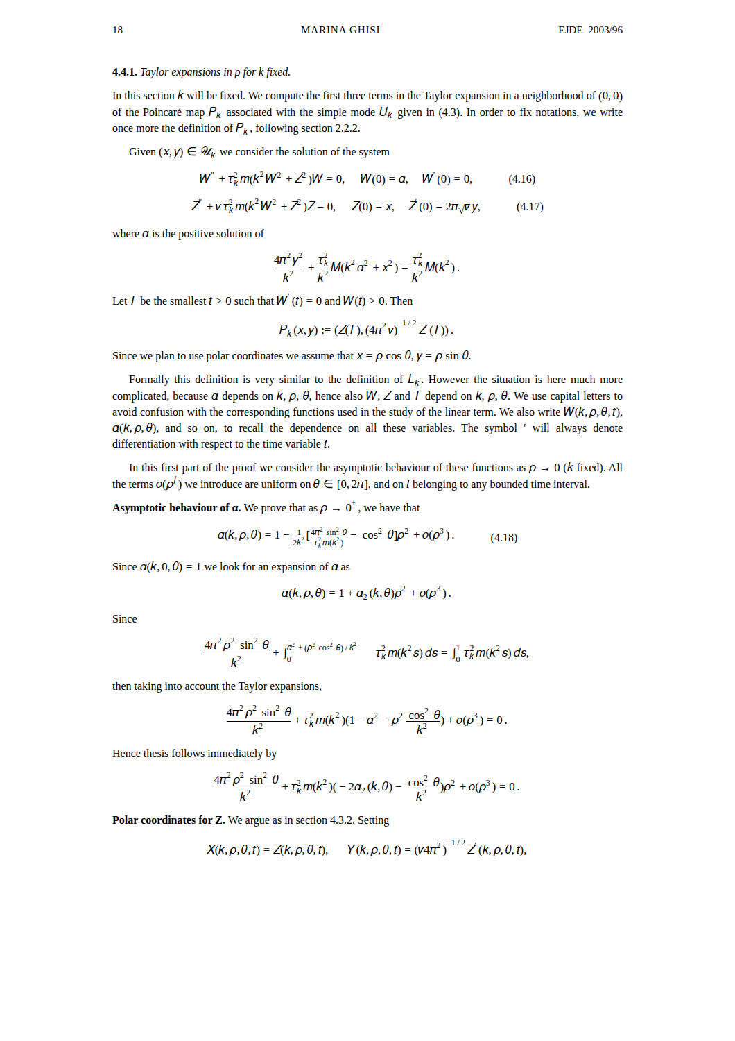18 MARINA GHISI EJDE–2003/96
4.4.1. Taylor expansions in ρ for k fixed.
In this section k will be fixed. We compute the first three terms in the Taylor expansion in a neighborhood of (0,0) of the Poincaré map Pk associated with the simple mode Uk given in (4.3). In order to fix notations, we write once more the definition of Pk, following section 2.2.2.
Given (x,y)∈𝒰k we consider the solution of the system
W″ + τk2 m(k2W2+Z2) W=0, W(0)=α, W′(0)=0,
(4.16)
Z″ + ν τk2 m(k2W2+Z2) Z=0, Z(0)=x, Z′(0)=2πνy,
(4.17)
where α is the positive solution of
4π2y2k2 + τk2k2 M(k2α2+x2) = τk2k2 M(k2).
Let T be the smallest t>0 such that W′(t)=0 and W(t)>0. Then
Pk(x,y) := ( Z(T), (4π2ν)−1/2 Z′(T) ) .
Since we plan to use polar coordinates we assume that x=ρcosθ, y=ρsinθ.
Formally this definition is very similar to the definition of Lk. However the situation is here much more complicated, because α depends on k, ρ, θ, hence also W, Z and T depend on k, ρ, θ. We use capital letters to avoid confusion with the corresponding functions used in the study of the linear term. We also write W(k,ρ,θ,t), α(k,ρ,θ), and so on, to recall the dependence on all these variables. The symbol ′ will always denote differentiation with respect to the time variable t.
In this first part of the proof we consider the asymptotic behaviour of these functions as ρ→0 (k fixed). All the terms o(ρj) we introduce are uniform on θ∈[0,2π], and on t belonging to any bounded time interval.
Asymptotic behaviour of α. We prove that as ρ→0+, we have that
α(k,ρ,θ) =1− 12k2 [ 4π2sin2θ τk2m(k2) − cos2θ ] ρ2 + o(ρ3).
(4.18)
Since α(k,0,θ)=1 we look for an expansion of α as
α(k,ρ,θ) =1+ α2(k,θ) ρ2 +o(ρ3).
Since
4π2ρ2sin2θ k2 + ∫ 0 α2+(ρ2cos2θ)/k2 τk2m(k2s)ds = ∫01 τk2m(k2s)ds,
then taking into account the Taylor expansions,
4π2ρ2sin2θ k2 + τk2m(k2) ( 1−α2− ρ2 cos2θk2 ) +o(ρ3)=0.
Hence thesis follows immediately by
4π2ρ2sin2θ k2 + τk2m(k2) ( −2α2(k,θ) − cos2θk2 ) ρ2 +o(ρ3)=0.
Polar coordinates for Z. We argue as in section 4.3.2. Setting
X(k,ρ,θ,t) = Z(k,ρ,θ,t), Y(k,ρ,θ,t) = (ν4π2)−1/2 Z′(k,ρ,θ,t),